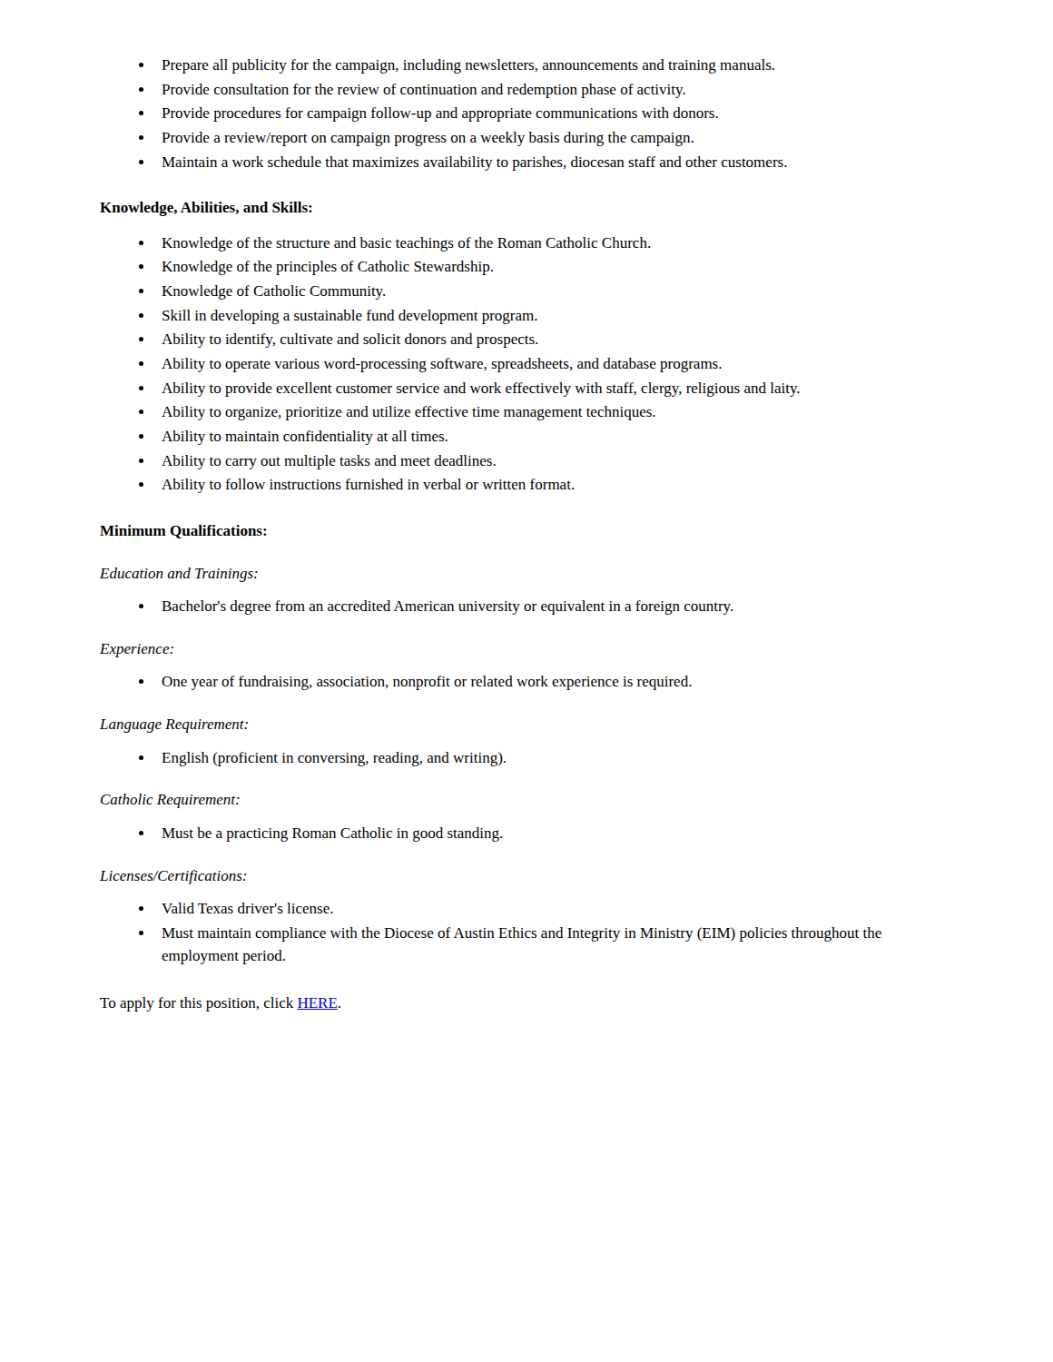Prepare all publicity for the campaign, including newsletters, announcements and training manuals.
Provide consultation for the review of continuation and redemption phase of activity.
Provide procedures for campaign follow-up and appropriate communications with donors.
Provide a review/report on campaign progress on a weekly basis during the campaign.
Maintain a work schedule that maximizes availability to parishes, diocesan staff and other customers.
Knowledge, Abilities, and Skills:
Knowledge of the structure and basic teachings of the Roman Catholic Church.
Knowledge of the principles of Catholic Stewardship.
Knowledge of Catholic Community.
Skill in developing a sustainable fund development program.
Ability to identify, cultivate and solicit donors and prospects.
Ability to operate various word-processing software, spreadsheets, and database programs.
Ability to provide excellent customer service and work effectively with staff, clergy, religious and laity.
Ability to organize, prioritize and utilize effective time management techniques.
Ability to maintain confidentiality at all times.
Ability to carry out multiple tasks and meet deadlines.
Ability to follow instructions furnished in verbal or written format.
Minimum Qualifications:
Education and Trainings:
Bachelor's degree from an accredited American university or equivalent in a foreign country.
Experience:
One year of fundraising, association, nonprofit or related work experience is required.
Language Requirement:
English (proficient in conversing, reading, and writing).
Catholic Requirement:
Must be a practicing Roman Catholic in good standing.
Licenses/Certifications:
Valid Texas driver's license.
Must maintain compliance with the Diocese of Austin Ethics and Integrity in Ministry (EIM) policies throughout the employment period.
To apply for this position, click HERE.